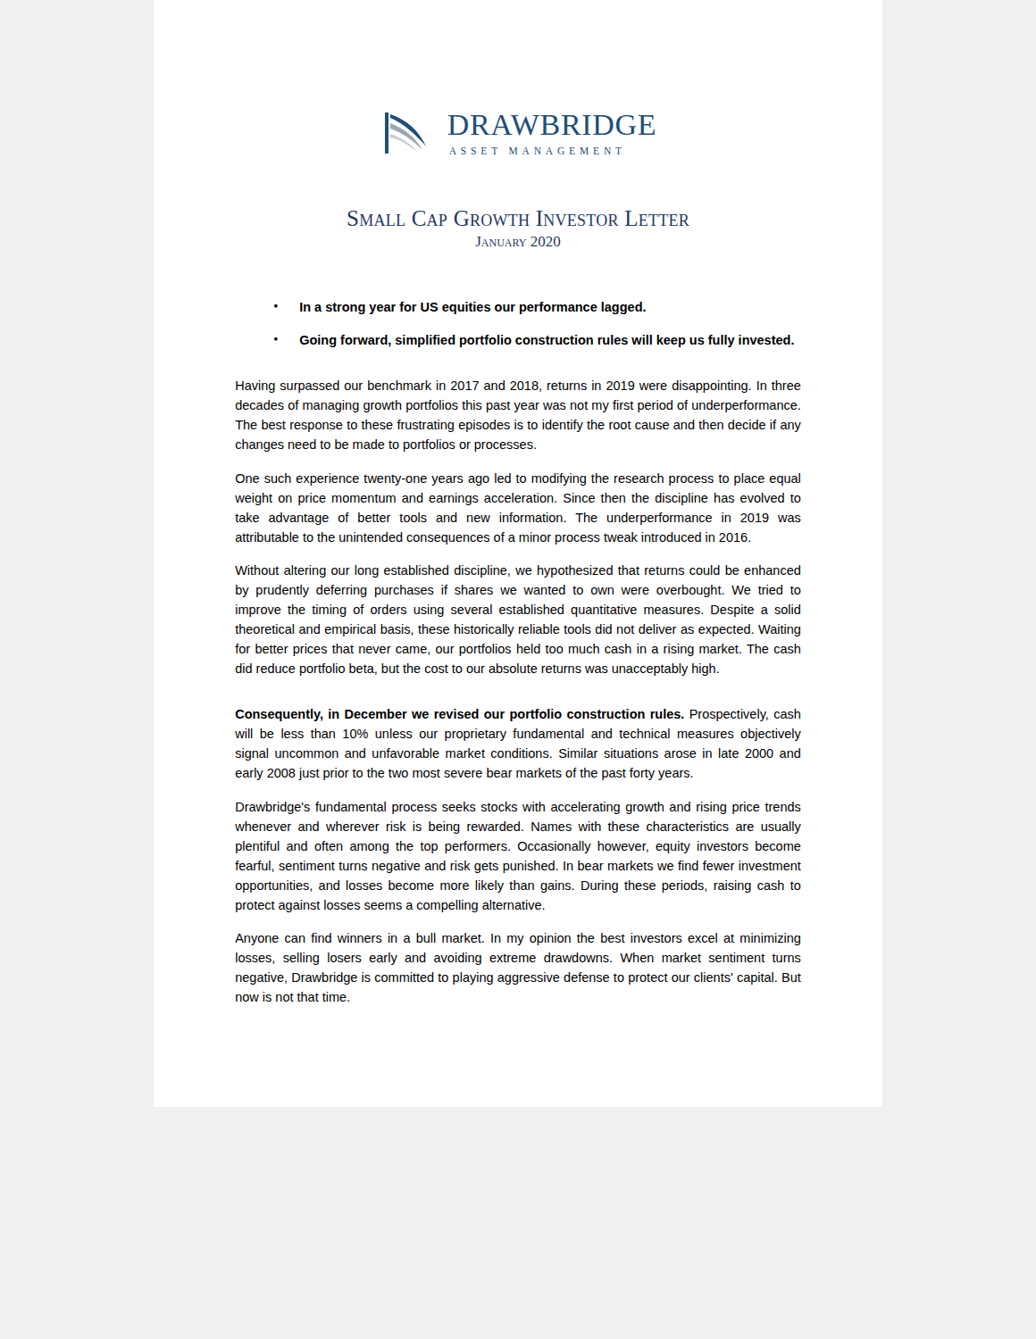DRAWBRIDGE
ASSET MANAGEMENT
Small Cap Growth Investor Letter
January 2020
In a strong year for US equities our performance lagged.
Going forward, simplified portfolio construction rules will keep us fully invested.
Having surpassed our benchmark in 2017 and 2018, returns in 2019 were disappointing. In three decades of managing growth portfolios this past year was not my first period of underperformance. The best response to these frustrating episodes is to identify the root cause and then decide if any changes need to be made to portfolios or processes.
One such experience twenty-one years ago led to modifying the research process to place equal weight on price momentum and earnings acceleration. Since then the discipline has evolved to take advantage of better tools and new information. The underperformance in 2019 was attributable to the unintended consequences of a minor process tweak introduced in 2016.
Without altering our long established discipline, we hypothesized that returns could be enhanced by prudently deferring purchases if shares we wanted to own were overbought. We tried to improve the timing of orders using several established quantitative measures. Despite a solid theoretical and empirical basis, these historically reliable tools did not deliver as expected. Waiting for better prices that never came, our portfolios held too much cash in a rising market. The cash did reduce portfolio beta, but the cost to our absolute returns was unacceptably high.
Consequently, in December we revised our portfolio construction rules. Prospectively, cash will be less than 10% unless our proprietary fundamental and technical measures objectively signal uncommon and unfavorable market conditions. Similar situations arose in late 2000 and early 2008 just prior to the two most severe bear markets of the past forty years.
Drawbridge's fundamental process seeks stocks with accelerating growth and rising price trends whenever and wherever risk is being rewarded. Names with these characteristics are usually plentiful and often among the top performers. Occasionally however, equity investors become fearful, sentiment turns negative and risk gets punished. In bear markets we find fewer investment opportunities, and losses become more likely than gains. During these periods, raising cash to protect against losses seems a compelling alternative.
Anyone can find winners in a bull market. In my opinion the best investors excel at minimizing losses, selling losers early and avoiding extreme drawdowns. When market sentiment turns negative, Drawbridge is committed to playing aggressive defense to protect our clients' capital. But now is not that time.